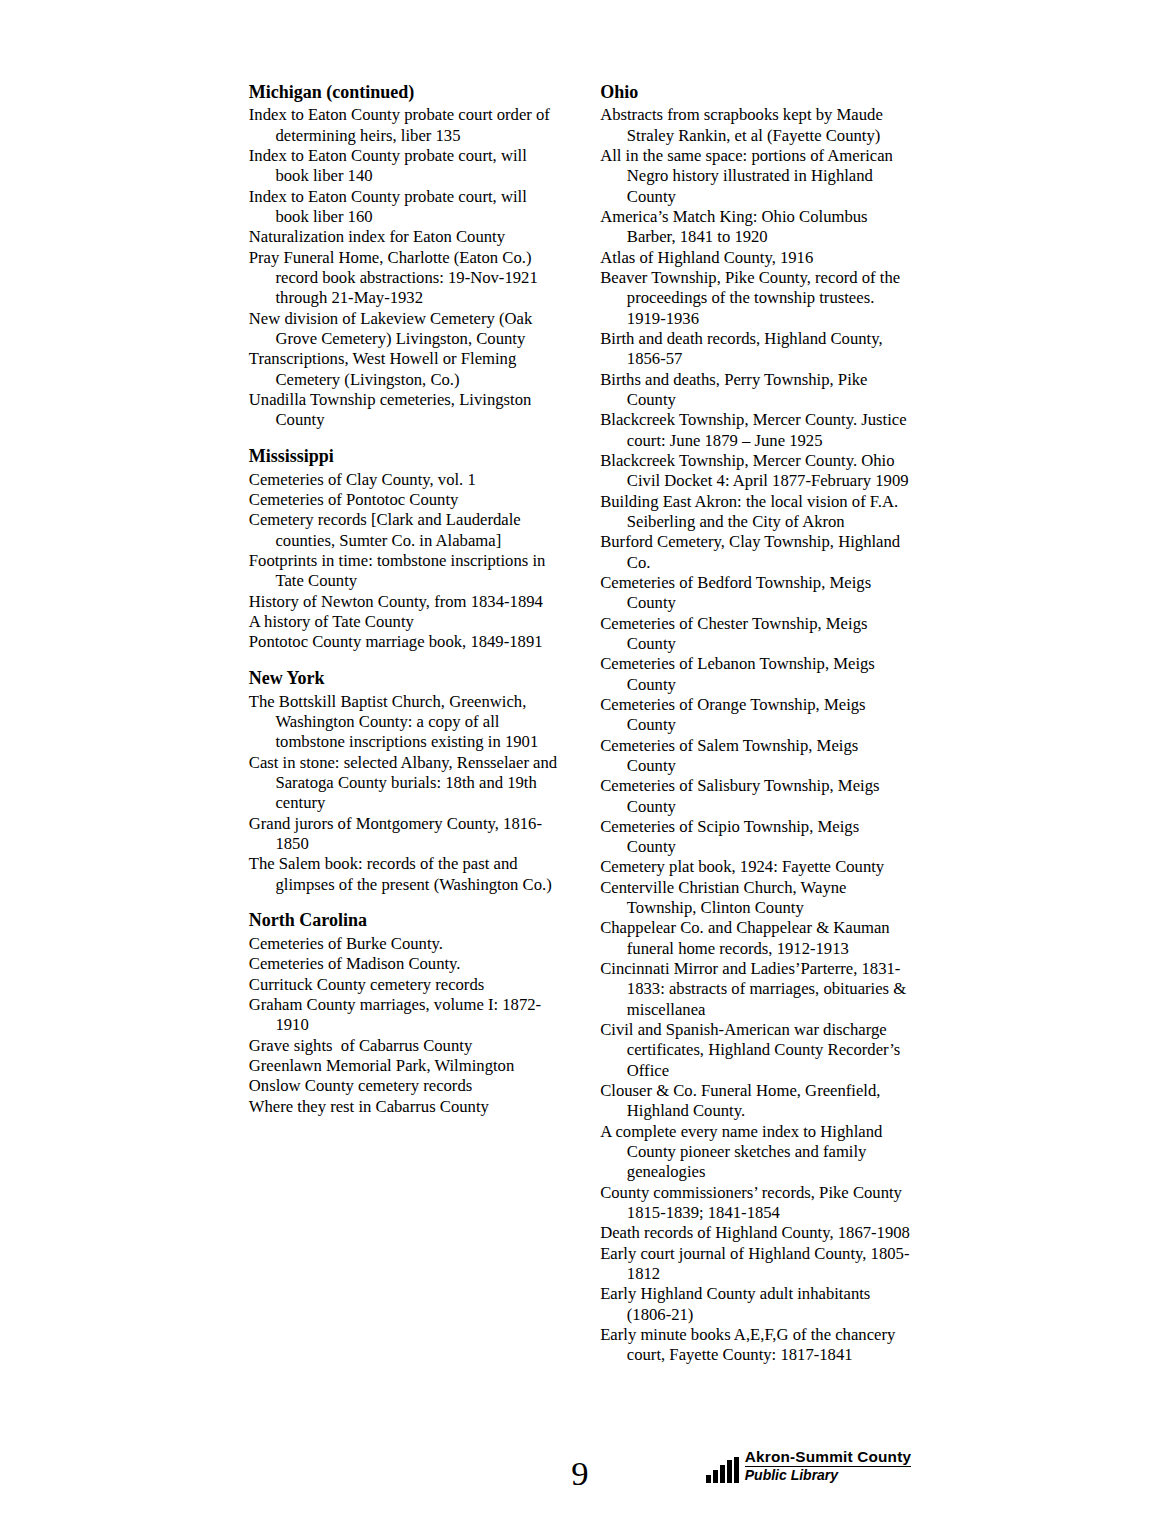Michigan (continued)
Index to Eaton County probate court order of determining heirs, liber 135
Index to Eaton County probate court, will book liber 140
Index to Eaton County probate court, will book liber 160
Naturalization index for Eaton County
Pray Funeral Home, Charlotte (Eaton Co.) record book abstractions: 19-Nov-1921 through 21-May-1932
New division of Lakeview Cemetery (Oak Grove Cemetery) Livingston, County
Transcriptions, West Howell or Fleming Cemetery (Livingston, Co.)
Unadilla Township cemeteries, Livingston County
Mississippi
Cemeteries of Clay County, vol. 1
Cemeteries of Pontotoc County
Cemetery records [Clark and Lauderdale counties, Sumter Co. in Alabama]
Footprints in time: tombstone inscriptions in Tate County
History of Newton County, from 1834-1894
A history of Tate County
Pontotoc County marriage book, 1849-1891
New York
The Bottskill Baptist Church, Greenwich, Washington County: a copy of all tombstone inscriptions existing in 1901
Cast in stone: selected Albany, Rensselaer and Saratoga County burials: 18th and 19th century
Grand jurors of Montgomery County, 1816-1850
The Salem book: records of the past and glimpses of the present (Washington Co.)
North Carolina
Cemeteries of Burke County.
Cemeteries of Madison County.
Currituck County cemetery records
Graham County marriages, volume I: 1872-1910
Grave sights of Cabarrus County
Greenlawn Memorial Park, Wilmington
Onslow County cemetery records
Where they rest in Cabarrus County
Ohio
Abstracts from scrapbooks kept by Maude Straley Rankin, et al (Fayette County)
All in the same space: portions of American Negro history illustrated in Highland County
America’s Match King: Ohio Columbus Barber, 1841 to 1920
Atlas of Highland County, 1916
Beaver Township, Pike County, record of the proceedings of the township trustees. 1919-1936
Birth and death records, Highland County, 1856-57
Births and deaths, Perry Township, Pike County
Blackcreek Township, Mercer County. Justice court: June 1879 – June 1925
Blackcreek Township, Mercer County. Ohio Civil Docket 4: April 1877-February 1909
Building East Akron: the local vision of F.A. Seiberling and the City of Akron
Burford Cemetery, Clay Township, Highland Co.
Cemeteries of Bedford Township, Meigs County
Cemeteries of Chester Township, Meigs County
Cemeteries of Lebanon Township, Meigs County
Cemeteries of Orange Township, Meigs County
Cemeteries of Salem Township, Meigs County
Cemeteries of Salisbury Township, Meigs County
Cemeteries of Scipio Township, Meigs County
Cemetery plat book, 1924: Fayette County
Centerville Christian Church, Wayne Township, Clinton County
Chappelear Co. and Chappelear & Kauman funeral home records, 1912-1913
Cincinnati Mirror and Ladies’Parterre, 1831-1833: abstracts of marriages, obituaries & miscellanea
Civil and Spanish-American war discharge certificates, Highland County Recorder’s Office
Clouser & Co. Funeral Home, Greenfield, Highland County.
A complete every name index to Highland County pioneer sketches and family genealogies
County commissioners’ records, Pike County 1815-1839; 1841-1854
Death records of Highland County, 1867-1908
Early court journal of Highland County, 1805-1812
Early Highland County adult inhabitants (1806-21)
Early minute books A,E,F,G of the chancery court, Fayette County: 1817-1841
9
Akron-Summit County Public Library